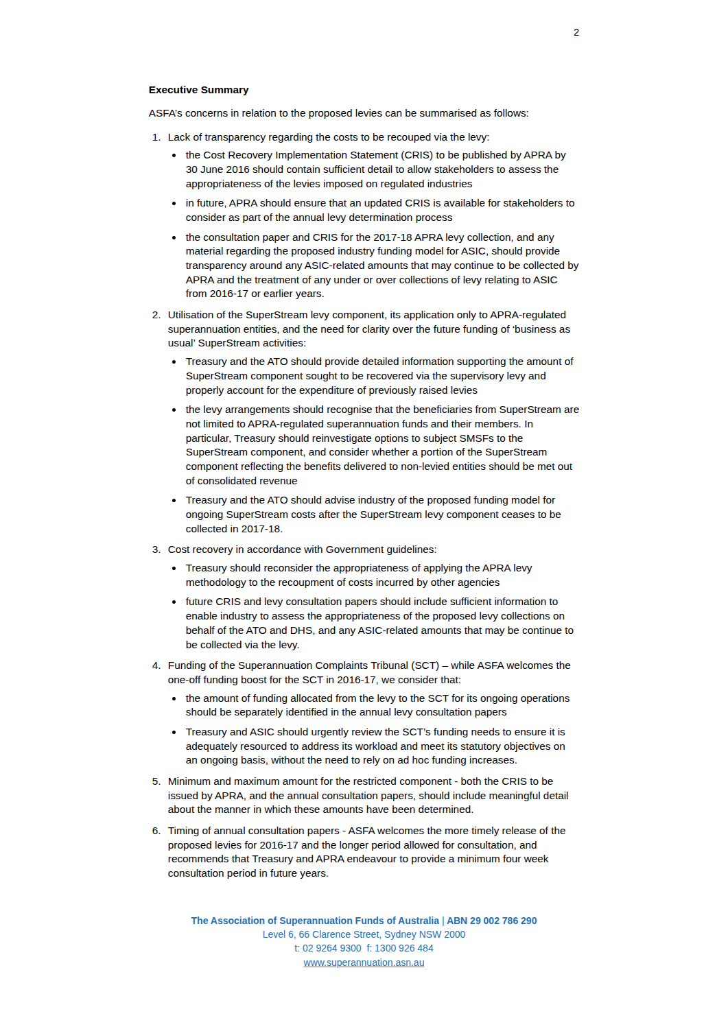2
Executive Summary
ASFA’s concerns in relation to the proposed levies can be summarised as follows:
Lack of transparency regarding the costs to be recouped via the levy:
the Cost Recovery Implementation Statement (CRIS) to be published by APRA by 30 June 2016 should contain sufficient detail to allow stakeholders to assess the appropriateness of the levies imposed on regulated industries
in future, APRA should ensure that an updated CRIS is available for stakeholders to consider as part of the annual levy determination process
the consultation paper and CRIS for the 2017-18 APRA levy collection, and any material regarding the proposed industry funding model for ASIC, should provide transparency around any ASIC-related amounts that may continue to be collected by APRA and the treatment of any under or over collections of levy relating to ASIC from 2016-17 or earlier years.
Utilisation of the SuperStream levy component, its application only to APRA-regulated superannuation entities, and the need for clarity over the future funding of ‘business as usual’ SuperStream activities:
Treasury and the ATO should provide detailed information supporting the amount of SuperStream component sought to be recovered via the supervisory levy and properly account for the expenditure of previously raised levies
the levy arrangements should recognise that the beneficiaries from SuperStream are not limited to APRA-regulated superannuation funds and their members. In particular, Treasury should reinvestigate options to subject SMSFs to the SuperStream component, and consider whether a portion of the SuperStream component reflecting the benefits delivered to non-levied entities should be met out of consolidated revenue
Treasury and the ATO should advise industry of the proposed funding model for ongoing SuperStream costs after the SuperStream levy component ceases to be collected in 2017-18.
Cost recovery in accordance with Government guidelines:
Treasury should reconsider the appropriateness of applying the APRA levy methodology to the recoupment of costs incurred by other agencies
future CRIS and levy consultation papers should include sufficient information to enable industry to assess the appropriateness of the proposed levy collections on behalf of the ATO and DHS, and any ASIC-related amounts that may be continue to be collected via the levy.
Funding of the Superannuation Complaints Tribunal (SCT) – while ASFA welcomes the one-off funding boost for the SCT in 2016-17, we consider that:
the amount of funding allocated from the levy to the SCT for its ongoing operations should be separately identified in the annual levy consultation papers
Treasury and ASIC should urgently review the SCT’s funding needs to ensure it is adequately resourced to address its workload and meet its statutory objectives on an ongoing basis, without the need to rely on ad hoc funding increases.
Minimum and maximum amount for the restricted component - both the CRIS to be issued by APRA, and the annual consultation papers, should include meaningful detail about the manner in which these amounts have been determined.
Timing of annual consultation papers - ASFA welcomes the more timely release of the proposed levies for 2016-17 and the longer period allowed for consultation, and recommends that Treasury and APRA endeavour to provide a minimum four week consultation period in future years.
The Association of Superannuation Funds of Australia | ABN 29 002 786 290
Level 6, 66 Clarence Street, Sydney NSW 2000
t: 02 9264 9300 f: 1300 926 484
www.superannuation.asn.au